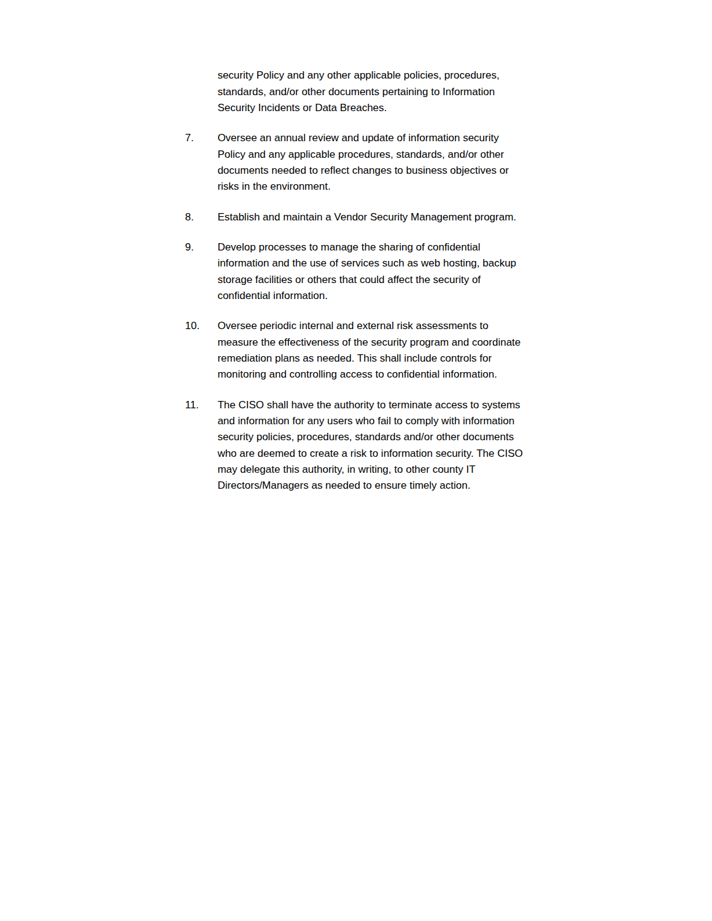security Policy and any other applicable policies, procedures, standards, and/or other documents pertaining to Information Security Incidents or Data Breaches.
7. Oversee an annual review and update of information security Policy and any applicable procedures, standards, and/or other documents needed to reflect changes to business objectives or risks in the environment.
8. Establish and maintain a Vendor Security Management program.
9. Develop processes to manage the sharing of confidential information and the use of services such as web hosting, backup storage facilities or others that could affect the security of confidential information.
10. Oversee periodic internal and external risk assessments to measure the effectiveness of the security program and coordinate remediation plans as needed. This shall include controls for monitoring and controlling access to confidential information.
11. The CISO shall have the authority to terminate access to systems and information for any users who fail to comply with information security policies, procedures, standards and/or other documents who are deemed to create a risk to information security. The CISO may delegate this authority, in writing, to other county IT Directors/Managers as needed to ensure timely action.